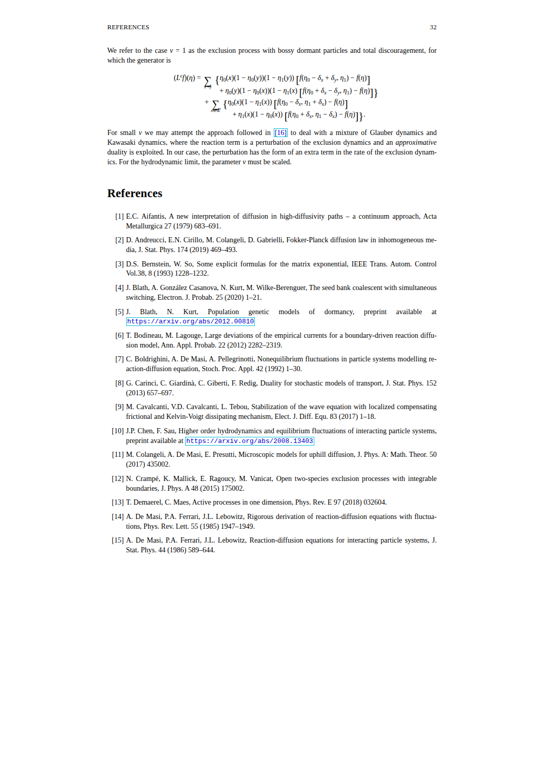References 32
We refer to the case ν = 1 as the exclusion process with bossy dormant particles and total discouragement, for which the generator is
(Lϵf)(η) = ∑x∼y {η0(x)(1 − η0(y))(1 − η1(y)) [f(η0 − δx + δy, η1) − f(η)] + η0(y)(1 − η0(x))(1 − η1(x) [f(η0 + δx − δy, η1) − f(η)]} + ∑x∈ℤ {η0(x)(1 − η1(x)) [f(η0 − δx, η1 + δx) − f(η)] + η1(x)(1 − η0(x)) [f(η0 + δx, η1 − δx) − f(η)]}.
For small ν we may attempt the approach followed in [16] to deal with a mixture of Glauber dynamics and Kawasaki dynamics, where the reaction term is a perturbation of the exclusion dynamics and an approximative duality is exploited. In our case, the perturbation has the form of an extra term in the rate of the exclusion dynamics. For the hydrodynamic limit, the parameter ν must be scaled.
References
E.C. Aifantis, A new interpretation of diffusion in high-diffusivity paths – a continuum approach, Acta Metallurgica 27 (1979) 683–691.
D. Andreucci, E.N. Cirillo, M. Colangeli, D. Gabrielli, Fokker-Planck diffusion law in inhomogeneous media, J. Stat. Phys. 174 (2019) 469–493.
D.S. Bernstein, W. So, Some explicit formulas for the matrix exponential, IEEE Trans. Autom. Control Vol.38, 8 (1993) 1228–1232.
J. Blath, A. González Casanova, N. Kurt, M. Wilke-Berenguer, The seed bank coalescent with simultaneous switching, Electron. J. Probab. 25 (2020) 1–21.
J. Blath, N. Kurt, Population genetic models of dormancy, preprint available at https://arxiv.org/abs/2012.00810
T. Bodineau, M. Lagouge, Large deviations of the empirical currents for a boundary-driven reaction diffusion model, Ann. Appl. Probab. 22 (2012) 2282–2319.
C. Boldrighini, A. De Masi, A. Pellegrinotti, Nonequilibrium fluctuations in particle systems modelling reaction-diffusion equation, Stoch. Proc. Appl. 42 (1992) 1–30.
G. Carinci, C. Giardinà, C. Giberti, F. Redig, Duality for stochastic models of transport, J. Stat. Phys. 152 (2013) 657–697.
M. Cavalcanti, V.D. Cavalcanti, L. Tebou, Stabilization of the wave equation with localized compensating frictional and Kelvin-Voigt dissipating mechanism, Elect. J. Diff. Equ. 83 (2017) 1–18.
J.P. Chen, F. Sau, Higher order hydrodynamics and equilibrium fluctuations of interacting particle systems, preprint available at https://arxiv.org/abs/2008.13403
M. Colangeli, A. De Masi, E. Presutti, Microscopic models for uphill diffusion, J. Phys. A: Math. Theor. 50 (2017) 435002.
N. Crampé, K. Mallick, E. Ragoucy, M. Vanicat, Open two-species exclusion processes with integrable boundaries, J. Phys. A 48 (2015) 175002.
T. Demaerel, C. Maes, Active processes in one dimension, Phys. Rev. E 97 (2018) 032604.
A. De Masi, P.A. Ferrari, J.L. Lebowitz, Rigorous derivation of reaction-diffusion equations with fluctuations, Phys. Rev. Lett. 55 (1985) 1947–1949.
A. De Masi, P.A. Ferrari, J.L. Lebowitz, Reaction-diffusion equations for interacting particle systems, J. Stat. Phys. 44 (1986) 589–644.